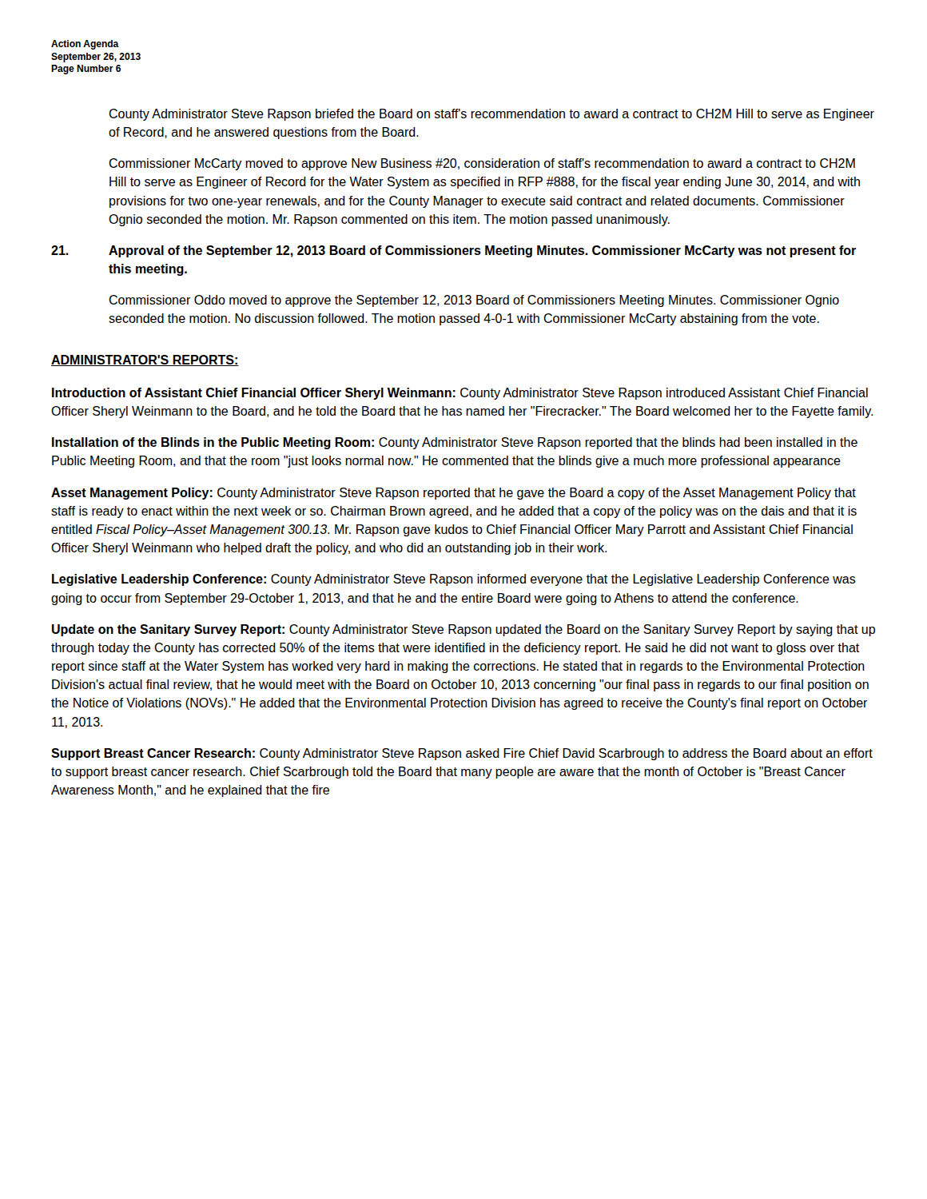Action Agenda
September 26, 2013
Page Number 6
County Administrator Steve Rapson briefed the Board on staff's recommendation to award a contract to CH2M Hill to serve as Engineer of Record, and he answered questions from the Board.
Commissioner McCarty moved to approve New Business #20, consideration of staff's recommendation to award a contract to CH2M Hill to serve as Engineer of Record for the Water System as specified in RFP #888, for the fiscal year ending June 30, 2014, and with provisions for two one-year renewals, and for the County Manager to execute said contract and related documents. Commissioner Ognio seconded the motion. Mr. Rapson commented on this item. The motion passed unanimously.
21.
Approval of the September 12, 2013 Board of Commissioners Meeting Minutes. Commissioner McCarty was not present for this meeting.
Commissioner Oddo moved to approve the September 12, 2013 Board of Commissioners Meeting Minutes. Commissioner Ognio seconded the motion. No discussion followed. The motion passed 4-0-1 with Commissioner McCarty abstaining from the vote.
ADMINISTRATOR'S REPORTS:
Introduction of Assistant Chief Financial Officer Sheryl Weinmann: County Administrator Steve Rapson introduced Assistant Chief Financial Officer Sheryl Weinmann to the Board, and he told the Board that he has named her "Firecracker." The Board welcomed her to the Fayette family.
Installation of the Blinds in the Public Meeting Room: County Administrator Steve Rapson reported that the blinds had been installed in the Public Meeting Room, and that the room "just looks normal now." He commented that the blinds give a much more professional appearance
Asset Management Policy: County Administrator Steve Rapson reported that he gave the Board a copy of the Asset Management Policy that staff is ready to enact within the next week or so. Chairman Brown agreed, and he added that a copy of the policy was on the dais and that it is entitled Fiscal Policy–Asset Management 300.13. Mr. Rapson gave kudos to Chief Financial Officer Mary Parrott and Assistant Chief Financial Officer Sheryl Weinmann who helped draft the policy, and who did an outstanding job in their work.
Legislative Leadership Conference: County Administrator Steve Rapson informed everyone that the Legislative Leadership Conference was going to occur from September 29-October 1, 2013, and that he and the entire Board were going to Athens to attend the conference.
Update on the Sanitary Survey Report: County Administrator Steve Rapson updated the Board on the Sanitary Survey Report by saying that up through today the County has corrected 50% of the items that were identified in the deficiency report. He said he did not want to gloss over that report since staff at the Water System has worked very hard in making the corrections. He stated that in regards to the Environmental Protection Division's actual final review, that he would meet with the Board on October 10, 2013 concerning "our final pass in regards to our final position on the Notice of Violations (NOVs)." He added that the Environmental Protection Division has agreed to receive the County's final report on October 11, 2013.
Support Breast Cancer Research: County Administrator Steve Rapson asked Fire Chief David Scarbrough to address the Board about an effort to support breast cancer research. Chief Scarbrough told the Board that many people are aware that the month of October is "Breast Cancer Awareness Month," and he explained that the fire